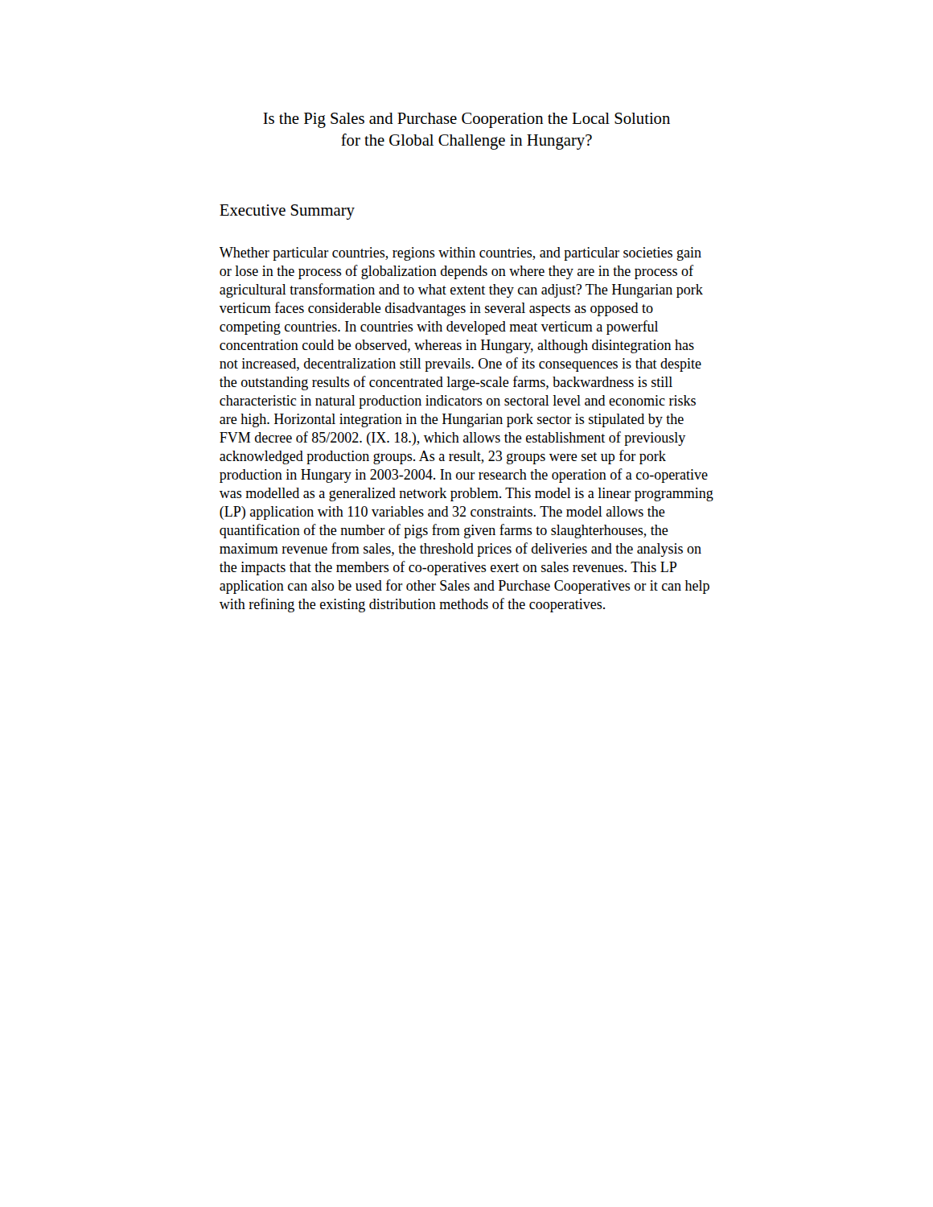Is the Pig Sales and Purchase Cooperation the Local Solution
for the Global Challenge in Hungary?
Executive Summary
Whether particular countries, regions within countries, and particular societies gain or lose in the process of globalization depends on where they are in the process of agricultural transformation and to what extent they can adjust? The Hungarian pork verticum faces considerable disadvantages in several aspects as opposed to competing countries. In countries with developed meat verticum a powerful concentration could be observed, whereas in Hungary, although disintegration has not increased, decentralization still prevails. One of its consequences is that despite the outstanding results of concentrated large-scale farms, backwardness is still characteristic in natural production indicators on sectoral level and economic risks are high. Horizontal integration in the Hungarian pork sector is stipulated by the FVM decree of 85/2002. (IX. 18.), which allows the establishment of previously acknowledged production groups. As a result, 23 groups were set up for pork production in Hungary in 2003-2004. In our research the operation of a co-operative was modelled as a generalized network problem. This model is a linear programming (LP) application with 110 variables and 32 constraints. The model allows the quantification of the number of pigs from given farms to slaughterhouses, the maximum revenue from sales, the threshold prices of deliveries and the analysis on the impacts that the members of co-operatives exert on sales revenues. This LP application can also be used for other Sales and Purchase Cooperatives or it can help with refining the existing distribution methods of the cooperatives.